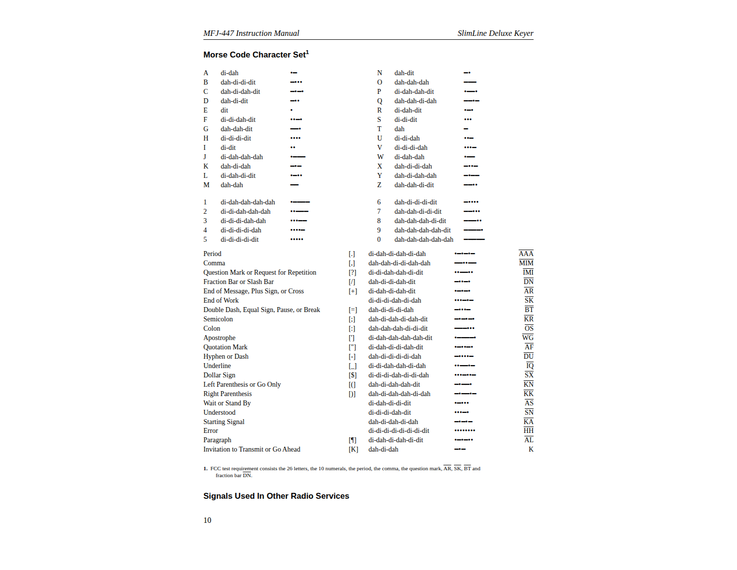MFJ-447 Instruction Manual SlimLine Deluxe Keyer
Morse Code Character Set1
| A | di-dah | •━ | | N | dah-dit | ━• |
| B | dah-di-di-dit | ━••• | | O | dah-dah-dah | ━━━ |
| C | dah-di-dah-dit | ━•━• | | P | di-dah-dah-dit | •━━• |
| D | dah-di-dit | ━•• | | Q | dah-dah-di-dah | ━━•━ |
| E | dit | • | | R | di-dah-dit | •━• |
| F | di-di-dah-dit | ••━• | | S | di-di-dit | ••• |
| G | dah-dah-dit | ━━• | | T | dah | ━ |
| H | di-di-di-dit | •••• | | U | di-di-dah | ••━ |
| I | di-dit | •• | | V | di-di-di-dah | •••━ |
| J | di-dah-dah-dah | •━━━ | | W | di-dah-dah | •━━ |
| K | dah-di-dah | ━•━ | | X | dah-di-di-dah | ━••━ |
| L | di-dah-di-dit | •━•• | | Y | dah-di-dah-dah | ━•━━ |
| M | dah-dah | ━━ | | Z | dah-dah-di-dit | ━━•• |
| 1 | di-dah-dah-dah-dah | •━━━━ | | 6 | dah-di-di-di-dit | ━•••• |
| 2 | di-di-dah-dah-dah | ••━━━ | | 7 | dah-dah-di-di-dit | ━━••• |
| 3 | di-di-di-dah-dah | •••━━ | | 8 | dah-dah-dah-di-dit | ━━━•• |
| 4 | di-di-di-di-dah | ••••━ | | 9 | dah-dah-dah-dah-dit | ━━━━• |
| 5 | di-di-di-di-dit | ••••• | | 0 | dah-dah-dah-dah-dah | ━━━━━ |
| Period | [.] | di-dah-di-dah-di-dah | •━•━•━ | AAA |
| Comma | [,] | dah-dah-di-di-dah-dah | ━━••━━ | MIM |
| Question Mark or Request for Repetition | [?] | di-di-dah-dah-di-dit | ••━━•• | IMI |
| Fraction Bar or Slash Bar | [/] | dah-di-di-dah-dit | ━••━• | DN |
| End of Message, Plus Sign, or Cross | [+] | di-dah-di-dah-dit | •━•━• | AR |
| End of Work | | di-di-di-dah-di-dah | •••━•━ | SK |
| Double Dash, Equal Sign, Pause, or Break | [=] | dah-di-di-di-dah | ━•••━ | BT |
| Semicolon | [;] | dah-di-dah-di-dah-dit | ━•━•━• | KR |
| Colon | [:] | dah-dah-dah-di-di-dit | ━━━••• | OS |
| Apostrophe | ['] | di-dah-dah-dah-dah-dit | •━━━━• | WG |
| Quotation Mark | ["] | di-dah-di-di-dah-dit | •━••━• | AF |
| Hyphen or Dash | [-] | dah-di-di-di-di-dah | ━••••━ | DU |
| Underline | [_] | di-di-dah-dah-di-dah | ••━━•━ | IQ |
| Dollar Sign | [$] | di-di-di-dah-di-di-dah | •••━••━ | SX |
| Left Parenthesis or Go Only | [(] | dah-di-dah-dah-dit | ━•━━• | KN |
| Right Parenthesis | [)] | dah-di-dah-dah-di-dah | ━•━━•━ | KK |
| Wait or Stand By | | di-dah-di-di-dit | •━••• | AS |
| Understood | | di-di-di-dah-dit | •••━• | SN |
| Starting Signal | | dah-di-dah-di-dah | ━•━•━ | KA |
| Error | | di-di-di-di-di-di-di-dit | •••••••• | HH |
| Paragraph | [¶] | di-dah-di-dah-di-dit | •━•━•• | AL |
| Invitation to Transmit or Go Ahead | [K] | dah-di-dah | ━•━ | K |
1. FCC test requirement consists the 26 letters, the 10 numerals, the period, the comma, the question mark, AR, SK, BT and fraction bar DN.
Signals Used In Other Radio Services
10